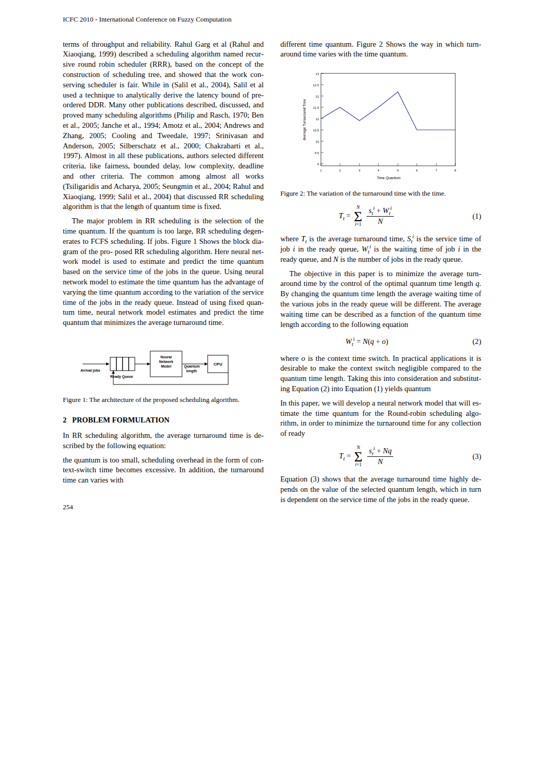ICFC 2010 - International Conference on Fuzzy Computation
terms of throughput and reliability. Rahul Garg et al (Rahul and Xiaoqiang, 1999) described a scheduling algorithm named recursive round robin scheduler (RRR), based on the concept of the construction of scheduling tree, and showed that the work conserving scheduler is fair. While in (Salil et al., 2004), Salil et al used a technique to analytically derive the latency bound of preordered DDR. Many other publications described, discussed, and proved many scheduling algorithms (Philip and Rasch, 1970; Ben et al., 2005; Janche et al., 1994; Amotz et al., 2004; Andrews and Zhang, 2005; Cooling and Tweedale, 1997; Srinivasan and Anderson, 2005; Silberschatz et al., 2000; Chakrabarti et al., 1997). Almost in all these publications, authors selected different criteria, like fairness, bounded delay, low complexity, deadline and other criteria. The common among almost all works (Tsiligaridis and Acharya, 2005; Seungmin et al., 2004; Rahul and Xiaoqiang, 1999; Salil et al., 2004) that discussed RR scheduling algorithm is that the length of quantum time is fixed.
The major problem in RR scheduling is the selection of the time quantum. If the quantum is too large, RR scheduling degenerates to FCFS scheduling. If jobs. Figure 1 Shows the block diagram of the pro- posed RR scheduling algorithm. Here neural network model is used to estimate and predict the time quantum based on the service time of the jobs in the queue. Using neural network model to estimate the time quantum has the advantage of varying the time quantum according to the variation of the service time of the jobs in the ready queue. Instead of using fixed quantum time, neural network model estimates and predict the time quantum that minimizes the average turnaround time.
Neural Network Model CPU Arrival jobs Ready Queue Quantum length
Figure 1: The architecture of the proposed scheduling algorithm.
2 PROBLEM FORMULATION
In RR scheduling algorithm, the average turnaround time is described by the following equation:
the quantum is too small, scheduling overhead in the form of context-switch time becomes excessive. In addition, the turnaround time can varies with
254
different time quantum. Figure 2 Shows the way in which turnaround time varies with the time quantum.
13 12.5 12 11.5 11 10.5 10 9.5 9 1 2 3 4 5 6 7 8 Time Quantum Average Turnaround Time
Figure 2: The variation of the turnaround time with the time.
Tt = N Σ i=1 sti + Wti N
(1)
where Tt is the average turnaround time, Sti is the service time of job i in the ready queue, Wti is the waiting time of job i in the ready queue, and N is the number of jobs in the ready queue.
The objective in this paper is to minimize the average turnaround time by the control of the optimal quantum time length q. By changing the quantum time length the average waiting time of the various jobs in the ready queue will be different. The average waiting time can be described as a function of the quantum time length according to the following equation
Wti = N(q + o)
(2)
where o is the context time switch. In practical applications it is desirable to make the context switch negligible compared to the quantum time length. Taking this into consideration and substituting Equation (2) into Equation (1) yields quantum
In this paper, we will develop a neural network model that will estimate the time quantum for the Round-robin scheduling algorithm, in order to minimize the turnaround time for any collection of ready
Tt = N Σ i=1 sti + Nq N
(3)
Equation (3) shows that the average turnaround time highly depends on the value of the selected quantum length, which in turn is dependent on the service time of the jobs in the ready queue.